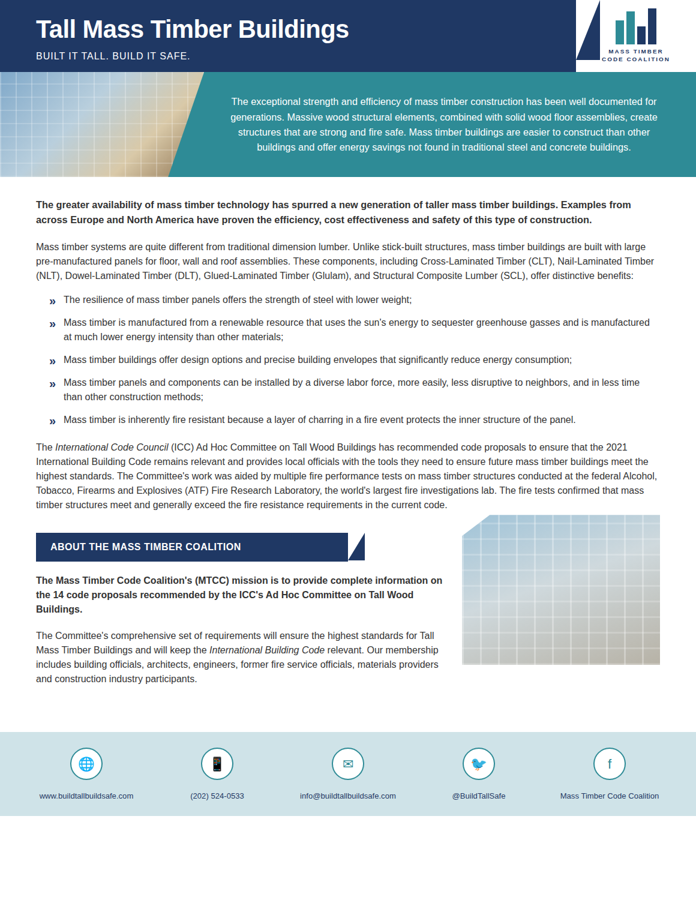Tall Mass Timber Buildings
BUILT IT TALL. BUILD IT SAFE.
MASS TIMBER
CODE COALITION
The exceptional strength and efficiency of mass timber construction has been well documented for generations. Massive wood structural elements, combined with solid wood floor assemblies, create structures that are strong and fire safe. Mass timber buildings are easier to construct than other buildings and offer energy savings not found in traditional steel and concrete buildings.
The greater availability of mass timber technology has spurred a new generation of taller mass timber buildings. Examples from across Europe and North America have proven the efficiency, cost effectiveness and safety of this type of construction.
Mass timber systems are quite different from traditional dimension lumber. Unlike stick-built structures, mass timber buildings are built with large pre-manufactured panels for floor, wall and roof assemblies. These components, including Cross-Laminated Timber (CLT), Nail-Laminated Timber (NLT), Dowel-Laminated Timber (DLT), Glued-Laminated Timber (Glulam), and Structural Composite Lumber (SCL), offer distinctive benefits:
The resilience of mass timber panels offers the strength of steel with lower weight;
Mass timber is manufactured from a renewable resource that uses the sun's energy to sequester greenhouse gasses and is manufactured at much lower energy intensity than other materials;
Mass timber buildings offer design options and precise building envelopes that significantly reduce energy consumption;
Mass timber panels and components can be installed by a diverse labor force, more easily, less disruptive to neighbors, and in less time than other construction methods;
Mass timber is inherently fire resistant because a layer of charring in a fire event protects the inner structure of the panel.
The International Code Council (ICC) Ad Hoc Committee on Tall Wood Buildings has recommended code proposals to ensure that the 2021 International Building Code remains relevant and provides local officials with the tools they need to ensure future mass timber buildings meet the highest standards. The Committee's work was aided by multiple fire performance tests on mass timber structures conducted at the federal Alcohol, Tobacco, Firearms and Explosives (ATF) Fire Research Laboratory, the world's largest fire investigations lab. The fire tests confirmed that mass timber structures meet and generally exceed the fire resistance requirements in the current code.
ABOUT THE MASS TIMBER COALITION
The Mass Timber Code Coalition's (MTCC) mission is to provide complete information on the 14 code proposals recommended by the ICC's Ad Hoc Committee on Tall Wood Buildings.
The Committee's comprehensive set of requirements will ensure the highest standards for Tall Mass Timber Buildings and will keep the International Building Code relevant. Our membership includes building officials, architects, engineers, former fire service officials, materials providers and construction industry participants.
🌐
www.buildtallbuildsafe.com
📱
(202) 524-0533
✉
info@buildtallbuildsafe.com
🐦
@BuildTallSafe
f
Mass Timber Code Coalition